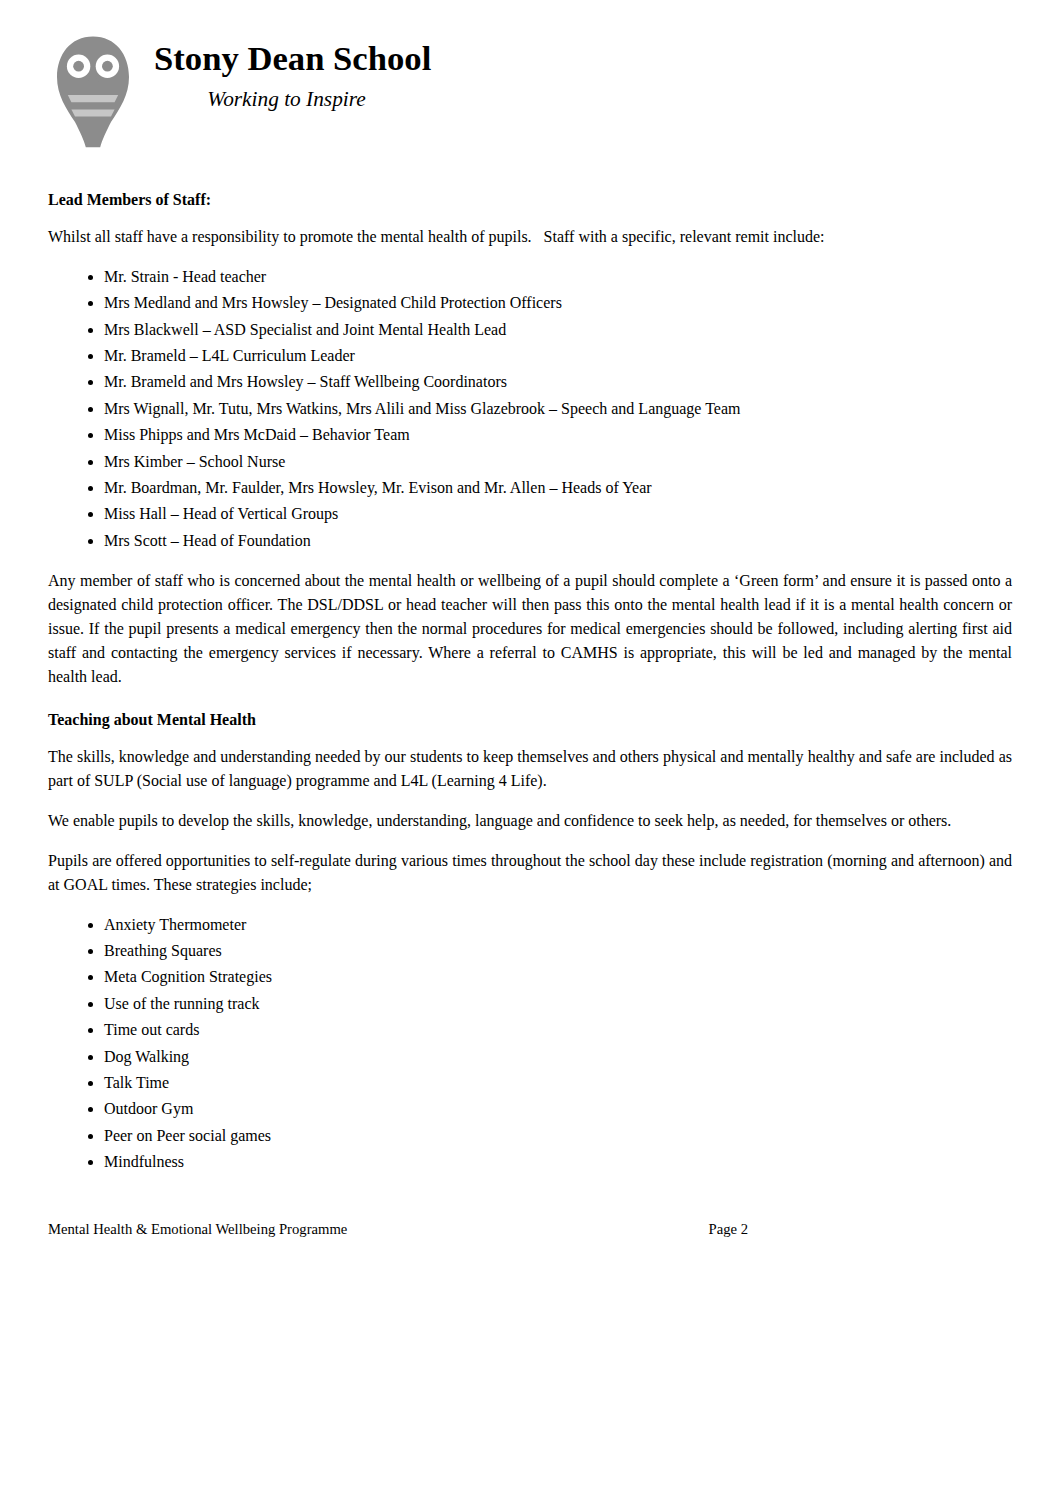Stony Dean School
Working to Inspire
Lead Members of Staff:
Whilst all staff have a responsibility to promote the mental health of pupils. Staff with a specific, relevant remit include:
Mr. Strain - Head teacher
Mrs Medland and Mrs Howsley – Designated Child Protection Officers
Mrs Blackwell – ASD Specialist and Joint Mental Health Lead
Mr. Brameld – L4L Curriculum Leader
Mr. Brameld and Mrs Howsley – Staff Wellbeing Coordinators
Mrs Wignall, Mr. Tutu, Mrs Watkins, Mrs Alili and Miss Glazebrook – Speech and Language Team
Miss Phipps and Mrs McDaid – Behavior Team
Mrs Kimber – School Nurse
Mr. Boardman, Mr. Faulder, Mrs Howsley, Mr. Evison and Mr. Allen – Heads of Year
Miss Hall – Head of Vertical Groups
Mrs Scott – Head of Foundation
Any member of staff who is concerned about the mental health or wellbeing of a pupil should complete a ‘Green form’ and ensure it is passed onto a designated child protection officer. The DSL/DDSL or head teacher will then pass this onto the mental health lead if it is a mental health concern or issue. If the pupil presents a medical emergency then the normal procedures for medical emergencies should be followed, including alerting first aid staff and contacting the emergency services if necessary. Where a referral to CAMHS is appropriate, this will be led and managed by the mental health lead.
Teaching about Mental Health
The skills, knowledge and understanding needed by our students to keep themselves and others physical and mentally healthy and safe are included as part of SULP (Social use of language) programme and L4L (Learning 4 Life).
We enable pupils to develop the skills, knowledge, understanding, language and confidence to seek help, as needed, for themselves or others.
Pupils are offered opportunities to self-regulate during various times throughout the school day these include registration (morning and afternoon) and at GOAL times. These strategies include;
Anxiety Thermometer
Breathing Squares
Meta Cognition Strategies
Use of the running track
Time out cards
Dog Walking
Talk Time
Outdoor Gym
Peer on Peer social games
Mindfulness
Mental Health & Emotional Wellbeing Programme Page 2